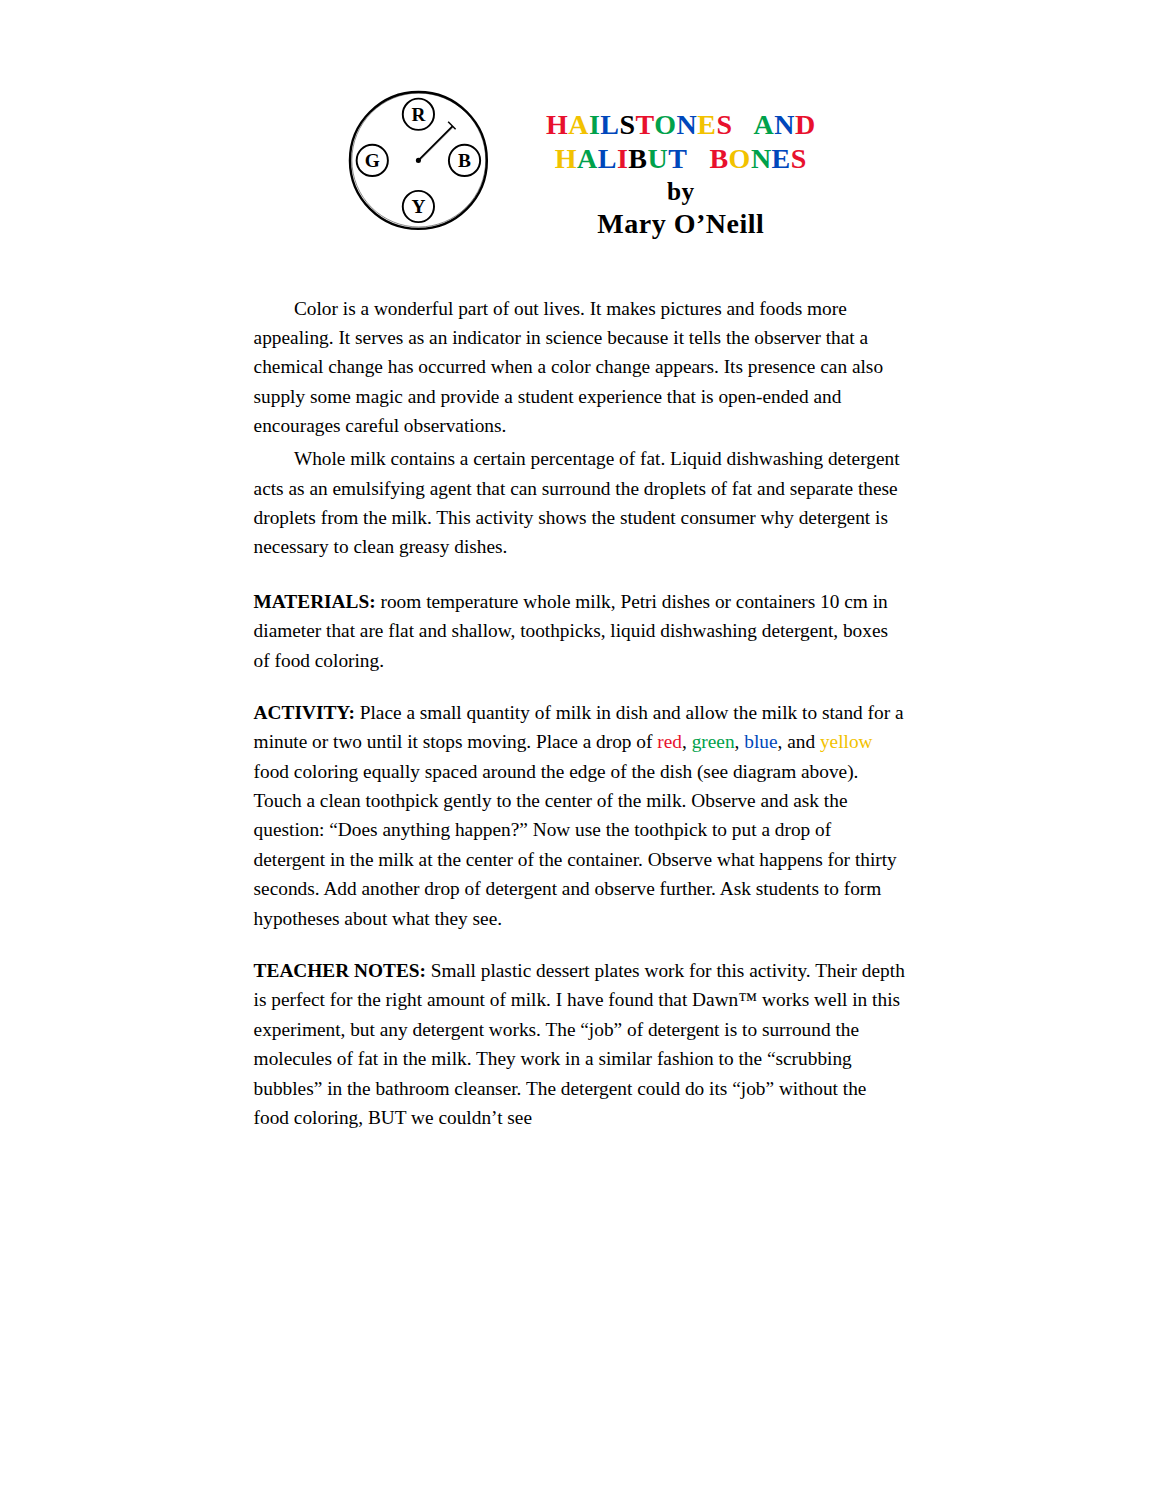R G B Y
HAILSTONES AND
HALIBUT BONES
by
Mary O’Neill
Color is a wonderful part of out lives. It makes pictures and foods more appealing. It serves as an indicator in science because it tells the observer that a chemical change has occurred when a color change appears. Its presence can also supply some magic and provide a student experience that is open-ended and encourages careful observations.
Whole milk contains a certain percentage of fat. Liquid dishwashing detergent acts as an emulsifying agent that can surround the droplets of fat and separate these droplets from the milk. This activity shows the student consumer why detergent is necessary to clean greasy dishes.
MATERIALS: room temperature whole milk, Petri dishes or containers 10 cm in diameter that are flat and shallow, toothpicks, liquid dishwashing detergent, boxes of food coloring.
ACTIVITY: Place a small quantity of milk in dish and allow the milk to stand for a minute or two until it stops moving. Place a drop of red, green, blue, and yellow food coloring equally spaced around the edge of the dish (see diagram above). Touch a clean toothpick gently to the center of the milk. Observe and ask the question: “Does anything happen?” Now use the toothpick to put a drop of detergent in the milk at the center of the container. Observe what happens for thirty seconds. Add another drop of detergent and observe further. Ask students to form hypotheses about what they see.
TEACHER NOTES: Small plastic dessert plates work for this activity. Their depth is perfect for the right amount of milk. I have found that Dawn™ works well in this experiment, but any detergent works. The “job” of detergent is to surround the molecules of fat in the milk. They work in a similar fashion to the “scrubbing bubbles” in the bathroom cleanser. The detergent could do its “job” without the food coloring, BUT we couldn’t see